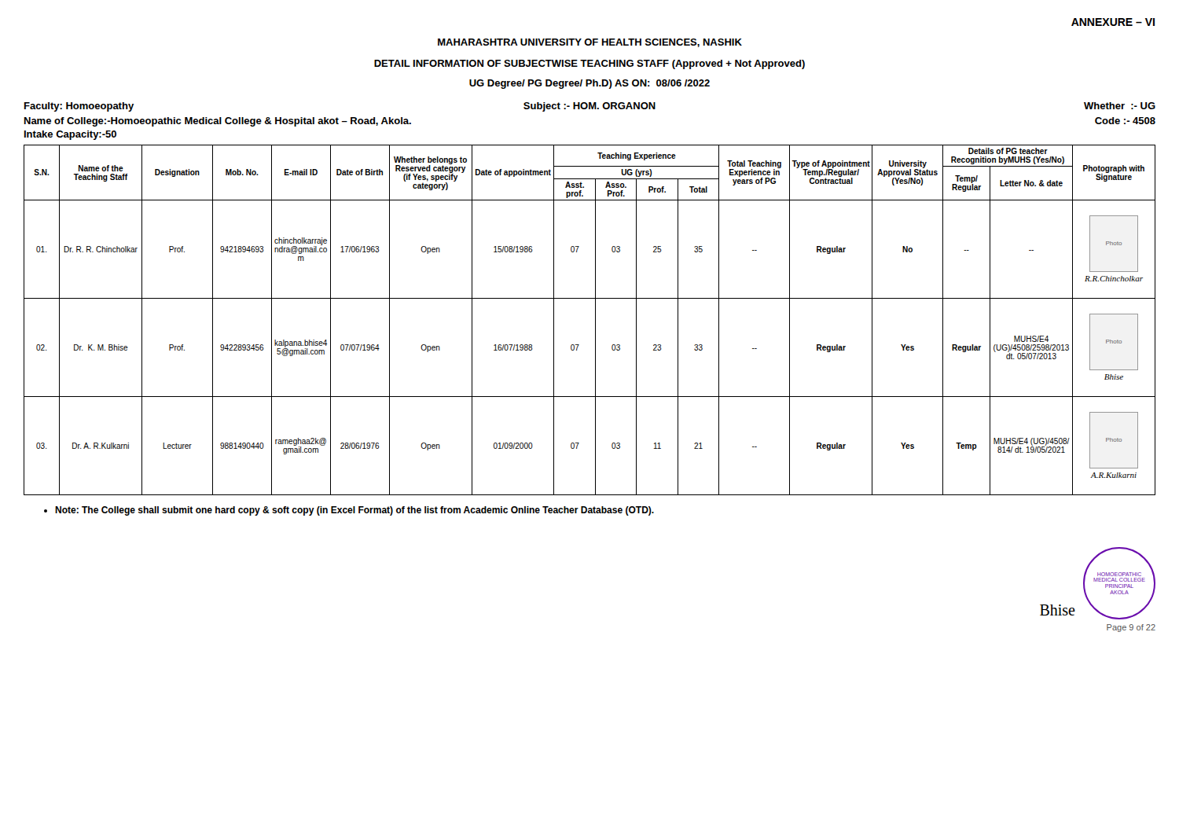ANNEXURE – VI
MAHARASHTRA UNIVERSITY OF HEALTH SCIENCES, NASHIK
DETAIL INFORMATION OF SUBJECTWISE TEACHING STAFF (Approved + Not Approved)
UG Degree/ PG Degree/ Ph.D) AS ON: 08/06 /2022
Faculty: Homoeopathy
Subject :- HOM. ORGANON
Whether :- UG
Name of College:-Homoeopathic Medical College & Hospital akot – Road, Akola.
Code :- 4508
Intake Capacity:-50
| S.N. | Name of the Teaching Staff | Designation | Mob. No. | E-mail ID | Date of Birth | Whether belongs to Reserved category (if Yes, specify category) | Date of appointment | Teaching Experience | Total Teaching Experience in years of PG | Type of Appointment Temp./Regular/ Contractual | University Approval Status (Yes/No) | Details of PG teacher Recognition byMUHS (Yes/No) | Photograph with Signature |
| --- | --- | --- | --- | --- | --- | --- | --- | --- | --- | --- | --- | --- | --- |
| UG (yrs) | Temp/ Regular | Letter No. & date |
| Asst. prof. | Asso. Prof. | Prof. | Total |
| 01. | Dr. R. R. Chincholkar | Prof. | 9421894693 | chincholkarrajendra@gmail.com | 17/06/1963 | Open | 15/08/1986 | 07 | 03 | 25 | 35 | -- | Regular | No | -- | -- | Photo R.R.Chincholkar |
| 02. | Dr. K. M. Bhise | Prof. | 9422893456 | kalpana.bhise45@gmail.com | 07/07/1964 | Open | 16/07/1988 | 07 | 03 | 23 | 33 | -- | Regular | Yes | Regular | MUHS/E4 (UG)/4508/2598/2013 dt. 05/07/2013 | Photo Bhise |
| 03. | Dr. A. R.Kulkarni | Lecturer | 9881490440 | rameghaa2k@gmail.com | 28/06/1976 | Open | 01/09/2000 | 07 | 03 | 11 | 21 | -- | Regular | Yes | Temp | MUHS/E4 (UG)/4508/ 814/ dt. 19/05/2021 | Photo A.R.Kulkarni |
Note: The College shall submit one hard copy & soft copy (in Excel Format) of the list from Academic Online Teacher Database (OTD).
Bhise
HOMOEOPATHIC MEDICAL COLLEGE
PRINCIPAL
AKOLA
Page 9 of 22